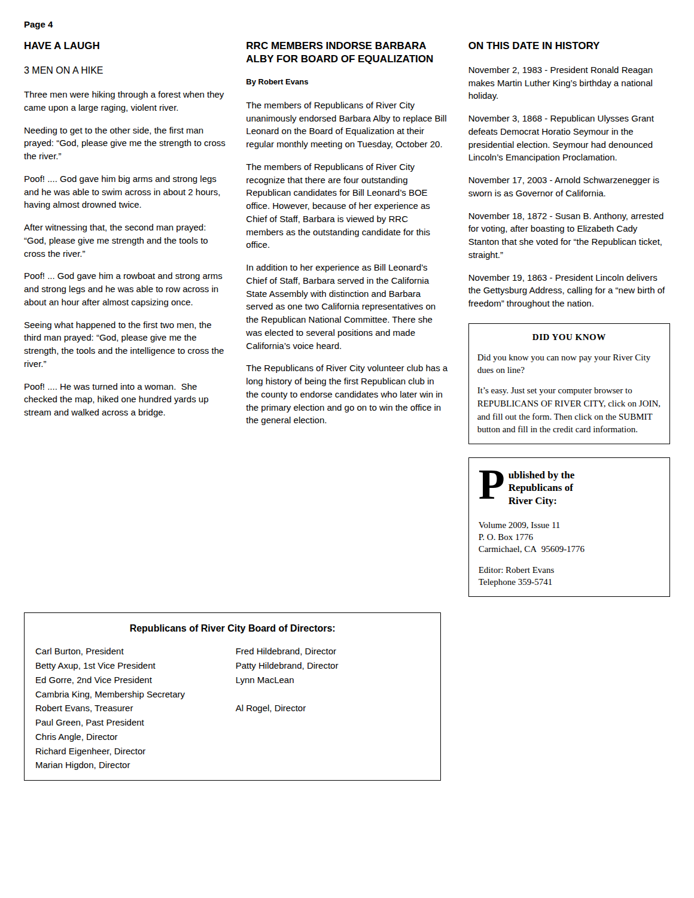Page 4
HAVE A LAUGH
3 MEN ON A HIKE
Three men were hiking through a forest when they came upon a large raging, violent river.
Needing to get to the other side, the first man prayed: “God, please give me the strength to cross the river.”
Poof! .... God gave him big arms and strong legs and he was able to swim across in about 2 hours, having almost drowned twice.
After witnessing that, the second man prayed: “God, please give me strength and the tools to cross the river.”
Poof! ... God gave him a rowboat and strong arms and strong legs and he was able to row across in about an hour after almost capsizing once.
Seeing what happened to the first two men, the third man prayed: “God, please give me the strength, the tools and the intelligence to cross the river.”
Poof! .... He was turned into a woman. She checked the map, hiked one hundred yards up stream and walked across a bridge.
RRC MEMBERS INDORSE BARBARA ALBY FOR BOARD OF EQUALIZATION
By Robert Evans
The members of Republicans of River City unanimously endorsed Barbara Alby to replace Bill Leonard on the Board of Equalization at their regular monthly meeting on Tuesday, October 20.
The members of Republicans of River City recognize that there are four outstanding Republican candidates for Bill Leonard’s BOE office. However, because of her experience as Chief of Staff, Barbara is viewed by RRC members as the outstanding candidate for this office.
In addition to her experience as Bill Leonard’s Chief of Staff, Barbara served in the California State Assembly with distinction and Barbara served as one two California representatives on the Republican National Committee. There she was elected to several positions and made California’s voice heard.
The Republicans of River City volunteer club has a long history of being the first Republican club in the county to endorse candidates who later win in the primary election and go on to win the office in the general election.
ON THIS DATE IN HISTORY
November 2, 1983 - President Ronald Reagan makes Martin Luther King’s birthday a national holiday.
November 3, 1868 - Republican Ulysses Grant defeats Democrat Horatio Seymour in the presidential election. Seymour had denounced Lincoln’s Emancipation Proclamation.
November 17, 2003 - Arnold Schwarzenegger is sworn is as Governor of California.
November 18, 1872 - Susan B. Anthony, arrested for voting, after boasting to Elizabeth Cady Stanton that she voted for “the Republican ticket, straight.”
November 19, 1863 - President Lincoln delivers the Gettysburg Address, calling for a “new birth of freedom” throughout the nation.
DID YOU KNOW
Did you know you can now pay your River City dues on line?
It’s easy. Just set your computer browser to REPUBLICANS OF RIVER CITY, click on JOIN, and fill out the form. Then click on the SUBMIT button and fill in the credit card information.
P
ublished by the
Republicans of
River City:
Volume 2009, Issue 11
P. O. Box 1776
Carmichael, CA 95609-1776
Editor: Robert Evans
Telephone 359-5741
Republicans of River City Board of Directors:
Carl Burton, President Fred Hildebrand, Director Betty Axup, 1st Vice President Patty Hildebrand, Director Ed Gorre, 2nd Vice President Lynn MacLean Cambria King, Membership Secretary Robert Evans, Treasurer Al Rogel, Director Paul Green, Past President Chris Angle, Director Richard Eigenheer, Director Marian Higdon, Director